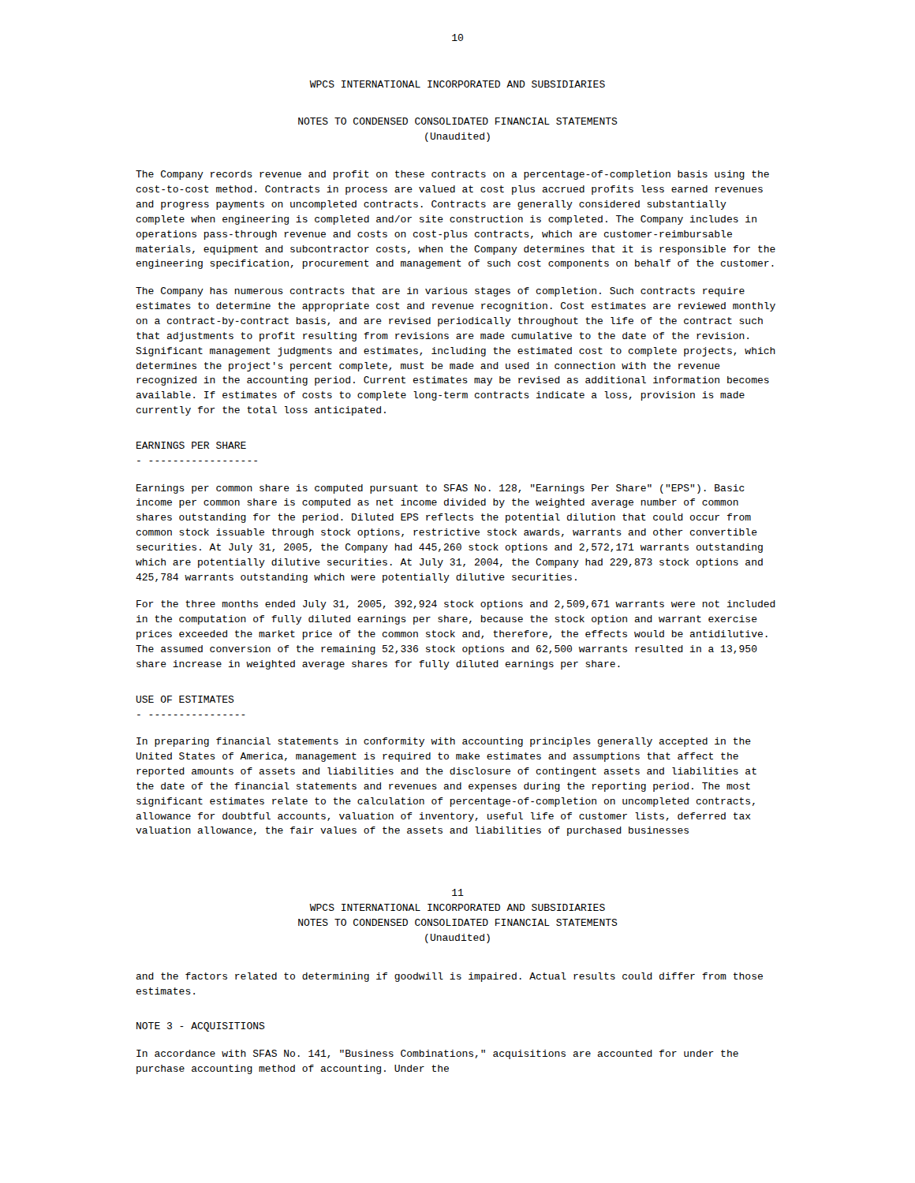10
WPCS INTERNATIONAL INCORPORATED AND SUBSIDIARIES
NOTES TO CONDENSED CONSOLIDATED FINANCIAL STATEMENTS
(Unaudited)
The Company records revenue and profit on these contracts on a percentage-of-completion basis using the cost-to-cost method. Contracts in process are valued at cost plus accrued profits less earned revenues and progress payments on uncompleted contracts. Contracts are generally considered substantially complete when engineering is completed and/or site construction is completed. The Company includes in operations pass-through revenue and costs on cost-plus contracts, which are customer-reimbursable materials, equipment and subcontractor costs, when the Company determines that it is responsible for the engineering specification, procurement and management of such cost components on behalf of the customer.
The Company has numerous contracts that are in various stages of completion. Such contracts require estimates to determine the appropriate cost and revenue recognition. Cost estimates are reviewed monthly on a contract-by-contract basis, and are revised periodically throughout the life of the contract such that adjustments to profit resulting from revisions are made cumulative to the date of the revision. Significant management judgments and estimates, including the estimated cost to complete projects, which determines the project's percent complete, must be made and used in connection with the revenue recognized in the accounting period. Current estimates may be revised as additional information becomes available. If estimates of costs to complete long-term contracts indicate a loss, provision is made currently for the total loss anticipated.
EARNINGS PER SHARE
- ------------------
Earnings per common share is computed pursuant to SFAS No. 128, "Earnings Per Share" ("EPS"). Basic income per common share is computed as net income divided by the weighted average number of common shares outstanding for the period. Diluted EPS reflects the potential dilution that could occur from common stock issuable through stock options, restrictive stock awards, warrants and other convertible securities. At July 31, 2005, the Company had 445,260 stock options and 2,572,171 warrants outstanding which are potentially dilutive securities. At July 31, 2004, the Company had 229,873 stock options and 425,784 warrants outstanding which were potentially dilutive securities.
For the three months ended July 31, 2005, 392,924 stock options and 2,509,671 warrants were not included in the computation of fully diluted earnings per share, because the stock option and warrant exercise prices exceeded the market price of the common stock and, therefore, the effects would be antidilutive. The assumed conversion of the remaining 52,336 stock options and 62,500 warrants resulted in a 13,950 share increase in weighted average shares for fully diluted earnings per share.
USE OF ESTIMATES
- ----------------
In preparing financial statements in conformity with accounting principles generally accepted in the United States of America, management is required to make estimates and assumptions that affect the reported amounts of assets and liabilities and the disclosure of contingent assets and liabilities at the date of the financial statements and revenues and expenses during the reporting period. The most significant estimates relate to the calculation of percentage-of-completion on uncompleted contracts, allowance for doubtful accounts, valuation of inventory, useful life of customer lists, deferred tax valuation allowance, the fair values of the assets and liabilities of purchased businesses
11
WPCS INTERNATIONAL INCORPORATED AND SUBSIDIARIES
NOTES TO CONDENSED CONSOLIDATED FINANCIAL STATEMENTS
(Unaudited)
and the factors related to determining if goodwill is impaired. Actual results could differ from those estimates.
NOTE 3 - ACQUISITIONS
In accordance with SFAS No. 141, "Business Combinations," acquisitions are accounted for under the purchase accounting method of accounting. Under the